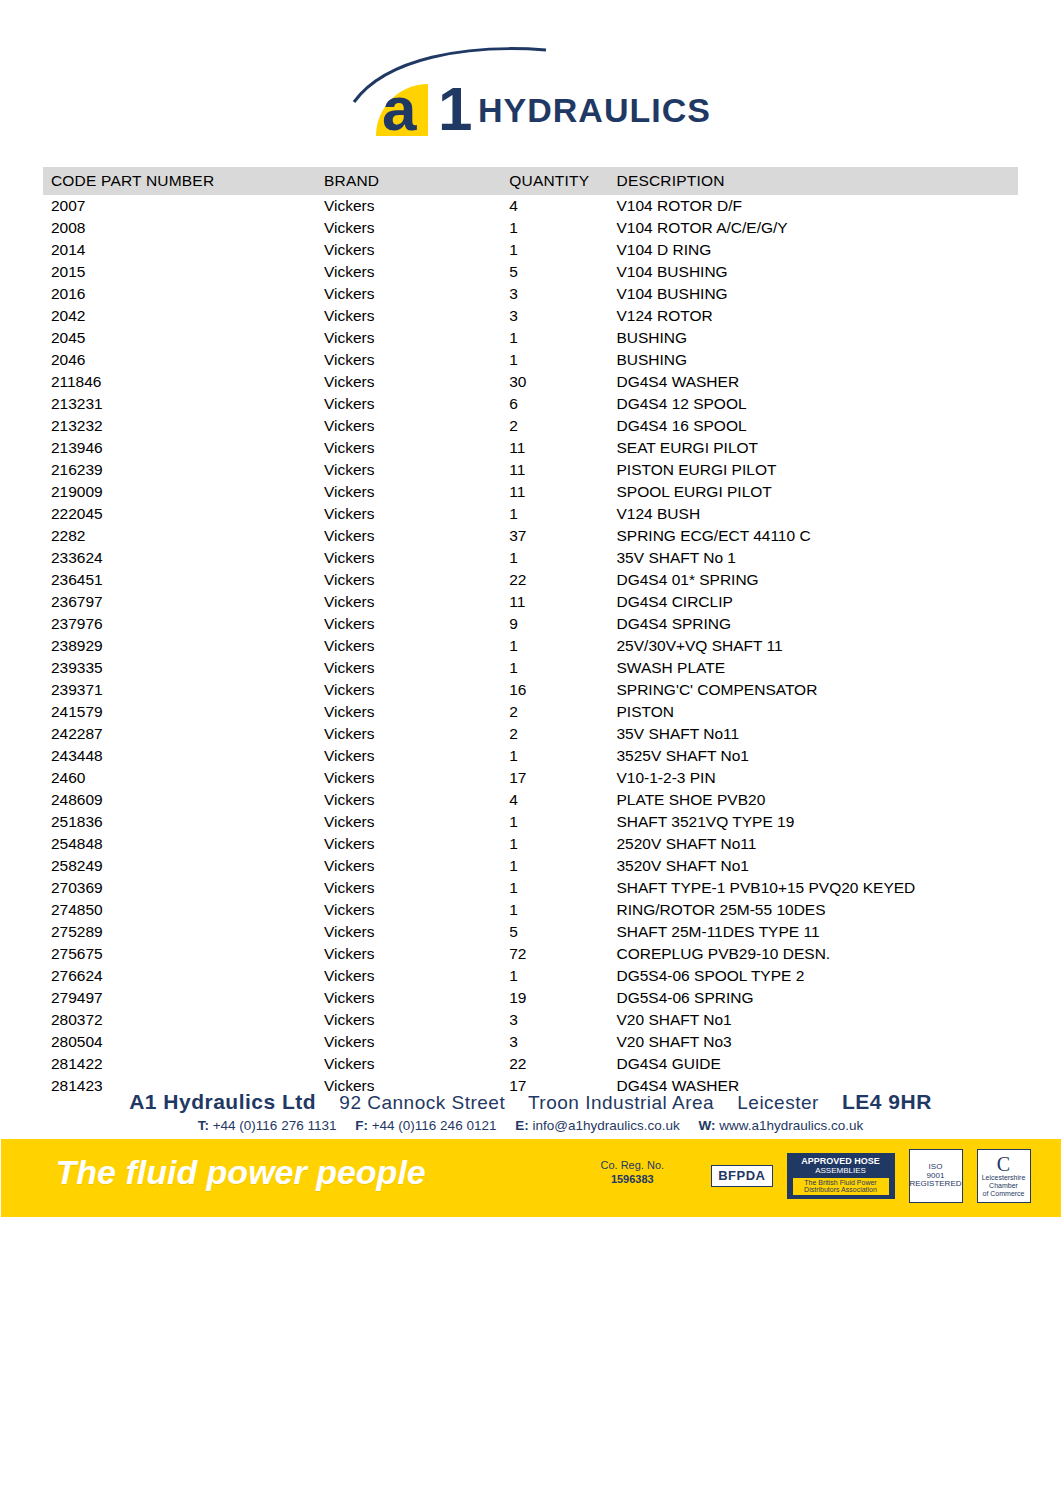A1 Hydraulics a 1 HYDRAULICS
| CODE PART NUMBER | BRAND | QUANTITY | DESCRIPTION |
| --- | --- | --- | --- |
| 2007 | Vickers | 4 | V104 ROTOR D/F |
| 2008 | Vickers | 1 | V104 ROTOR A/C/E/G/Y |
| 2014 | Vickers | 1 | V104 D RING |
| 2015 | Vickers | 5 | V104 BUSHING |
| 2016 | Vickers | 3 | V104 BUSHING |
| 2042 | Vickers | 3 | V124 ROTOR |
| 2045 | Vickers | 1 | BUSHING |
| 2046 | Vickers | 1 | BUSHING |
| 211846 | Vickers | 30 | DG4S4 WASHER |
| 213231 | Vickers | 6 | DG4S4 12 SPOOL |
| 213232 | Vickers | 2 | DG4S4 16 SPOOL |
| 213946 | Vickers | 11 | SEAT EURGI PILOT |
| 216239 | Vickers | 11 | PISTON EURGI PILOT |
| 219009 | Vickers | 11 | SPOOL EURGI PILOT |
| 222045 | Vickers | 1 | V124 BUSH |
| 2282 | Vickers | 37 | SPRING ECG/ECT 44110 C |
| 233624 | Vickers | 1 | 35V SHAFT No 1 |
| 236451 | Vickers | 22 | DG4S4 01* SPRING |
| 236797 | Vickers | 11 | DG4S4 CIRCLIP |
| 237976 | Vickers | 9 | DG4S4 SPRING |
| 238929 | Vickers | 1 | 25V/30V+VQ SHAFT 11 |
| 239335 | Vickers | 1 | SWASH PLATE |
| 239371 | Vickers | 16 | SPRING'C' COMPENSATOR |
| 241579 | Vickers | 2 | PISTON |
| 242287 | Vickers | 2 | 35V SHAFT No11 |
| 243448 | Vickers | 1 | 3525V SHAFT No1 |
| 2460 | Vickers | 17 | V10-1-2-3 PIN |
| 248609 | Vickers | 4 | PLATE SHOE PVB20 |
| 251836 | Vickers | 1 | SHAFT 3521VQ TYPE 19 |
| 254848 | Vickers | 1 | 2520V SHAFT No11 |
| 258249 | Vickers | 1 | 3520V SHAFT No1 |
| 270369 | Vickers | 1 | SHAFT TYPE-1 PVB10+15 PVQ20 KEYED |
| 274850 | Vickers | 1 | RING/ROTOR 25M-55 10DES |
| 275289 | Vickers | 5 | SHAFT 25M-11DES TYPE 11 |
| 275675 | Vickers | 72 | COREPLUG PVB29-10 DESN. |
| 276624 | Vickers | 1 | DG5S4-06 SPOOL TYPE 2 |
| 279497 | Vickers | 19 | DG5S4-06 SPRING |
| 280372 | Vickers | 3 | V20 SHAFT No1 |
| 280504 | Vickers | 3 | V20 SHAFT No3 |
| 281422 | Vickers | 22 | DG4S4 GUIDE |
| 281423 | Vickers | 17 | DG4S4 WASHER |
A1 Hydraulics Ltd 92 Cannock Street Troon Industrial Area Leicester LE4 9HR
T: +44 (0)116 276 1131 F: +44 (0)116 246 0121 E: info@a1hydraulics.co.uk W: www.a1hydraulics.co.uk
The fluid power people
Co. Reg. No.
1596383
BFPDA
APPROVED HOSE
ASSEMBLIES
The British Fluid Power Distributors Association
ISO
9001
REGISTERED
C Leicestershire
Chamber
of Commerce